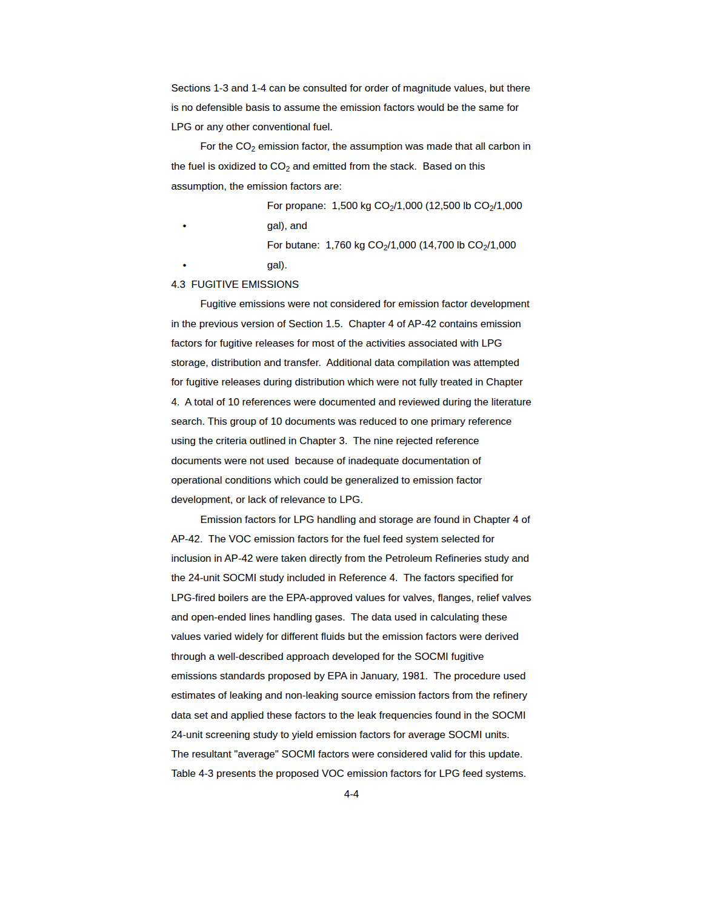Sections 1-3 and 1-4 can be consulted for order of magnitude values, but there is no defensible basis to assume the emission factors would be the same for LPG or any other conventional fuel.
For the CO2 emission factor, the assumption was made that all carbon in the fuel is oxidized to CO2 and emitted from the stack. Based on this assumption, the emission factors are:
•For propane: 1,500 kg CO2/1,000 (12,500 lb CO2/1,000 gal), and
•For butane: 1,760 kg CO2/1,000 (14,700 lb CO2/1,000 gal).
4.3 FUGITIVE EMISSIONS
Fugitive emissions were not considered for emission factor development in the previous version of Section 1.5. Chapter 4 of AP-42 contains emission factors for fugitive releases for most of the activities associated with LPG storage, distribution and transfer. Additional data compilation was attempted for fugitive releases during distribution which were not fully treated in Chapter 4. A total of 10 references were documented and reviewed during the literature search. This group of 10 documents was reduced to one primary reference using the criteria outlined in Chapter 3. The nine rejected reference documents were not used because of inadequate documentation of operational conditions which could be generalized to emission factor development, or lack of relevance to LPG.
Emission factors for LPG handling and storage are found in Chapter 4 of AP-42. The VOC emission factors for the fuel feed system selected for inclusion in AP-42 were taken directly from the Petroleum Refineries study and the 24-unit SOCMI study included in Reference 4. The factors specified for LPG-fired boilers are the EPA-approved values for valves, flanges, relief valves and open-ended lines handling gases. The data used in calculating these values varied widely for different fluids but the emission factors were derived through a well-described approach developed for the SOCMI fugitive emissions standards proposed by EPA in January, 1981. The procedure used estimates of leaking and non-leaking source emission factors from the refinery data set and applied these factors to the leak frequencies found in the SOCMI 24-unit screening study to yield emission factors for average SOCMI units. The resultant "average" SOCMI factors were considered valid for this update. Table 4-3 presents the proposed VOC emission factors for LPG feed systems.
4-4